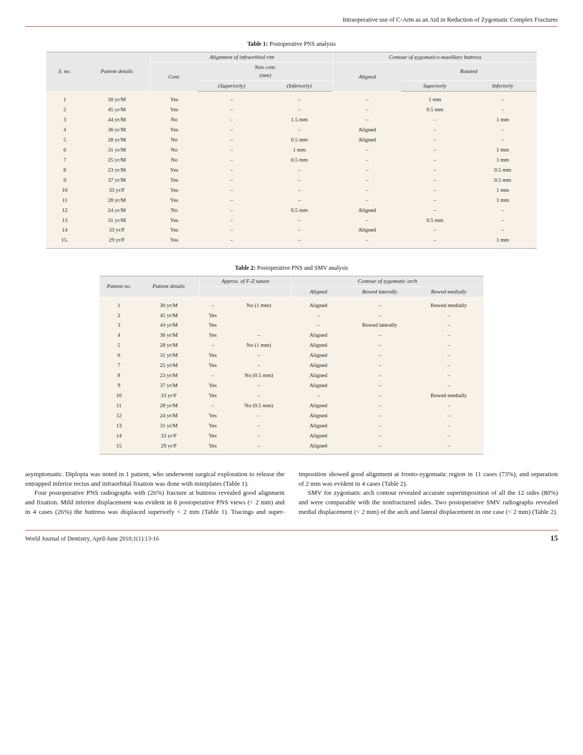Intraoperative use of C-Arm as an Aid in Reduction of Zygomatic Complex Fractures
Table 1: Postoperative PNS analysis
| S. no. | Patient details | Alignment of infraorbital rim | Contour of zygomatico-maxillary buttress |
| --- | --- | --- | --- |
| Cont. | Non cont. (mm) | Aligned | Rotated |
| (Superiorly) | (Inferiorly) | Superiorly | Inferiorly |
| 1 | 30 yr/M | Yes | – | – | – | 1 mm | – |
| 2 | 45 yr/M | Yes | – | – | – | 0.5 mm | – |
| 3 | 44 yr/M | No | – | 1.5 mm | – | – | 1 mm |
| 4 | 36 yr/M | Yes | – | – | Aligned | – | – |
| 5 | 28 yr/M | No | – | 0.5 mm | Aligned | – | – |
| 6 | 31 yr/M | No | – | 1 mm | – | – | 1 mm |
| 7 | 25 yr/M | No | – | 0.5 mm | – | – | 1 mm |
| 8 | 23 yr/M | Yes | – | – | – | – | 0.5 mm |
| 9 | 37 yr/M | Yes | – | – | – | – | 0.5 mm |
| 10 | 33 yr/F | Yes | – | – | – | – | 1 mm |
| 11 | 28 yr/M | Yes | – | – | – | – | 1 mm |
| 12 | 24 yr/M | No | – | 0.5 mm | Aligned | – | – |
| 13 | 31 yr/M | Yes | – | – | – | 0.5 mm | – |
| 14 | 33 yr/F | Yes | – | – | Aligned | – | – |
| 15. | 29 yr/F | Yes | – | – | – | – | 1 mm |
Table 2: Postoperative PNS and SMV analysis
| Patient no. | Patient details | Approx. of F-Z suture | Contour of zygomatic arch |
| --- | --- | --- | --- |
| | | Aligned | Bowed laterally | Bowed medially |
| 1 | 30 yr/M | – | No (1 mm) | Aligned | – | Bowed medially |
| 2 | 45 yr/M | Yes | | – | – | – |
| 3 | 44 yr/M | Yes | | – | Bowed laterally | – |
| 4 | 36 yr/M | Yes | – | Aligned | – | – |
| 5 | 28 yr/M | – | No (1 mm) | Aligned | – | – |
| 6 | 31 yr/M | Yes | – | Aligned | – | – |
| 7 | 25 yr/M | Yes | – | Aligned | – | – |
| 8 | 23 yr/M | – | No (0.5 mm) | Aligned | – | – |
| 9 | 37 yr/M | Yes | – | Aligned | – | – |
| 10 | 33 yr/F | Yes | – | – | – | Bowed medially |
| 11 | 28 yr/M | – | No (0.5 mm) | Aligned | – | – |
| 12 | 24 yr/M | Yes | – | Aligned | – | – |
| 13 | 31 yr/M | Yes | – | Aligned | – | – |
| 14 | 33 yr/F | Yes | – | Aligned | – | – |
| 15 | 29 yr/F | Yes | – | Aligned | – | – |
asymptomatic. Diplopia was noted in 1 patient, who underwent surgical exploration to release the entrapped inferior rectus and infraorbital fixation was done with miniplates (Table 1).
Four postoperative PNS radiographs with (26%) fracture at buttress revealed good alignment and fixation. Mild inferior displacement was evident in 8 postoperative PNS views (< 2 mm) and in 4 cases (26%) the buttress was displaced superiorly < 2 mm (Table 1). Tracings and super-imposition showed good alignment at fronto-zygomatic region in 11 cases (73%), and separation of 2 mm was evident in 4 cases (Table 2).
SMV for zygomatic arch contour revealed accurate superimposition of all the 12 sides (80%) and were comparable with the nonfractured sides. Two postoperative SMV radiographs revealed medial displacement (< 2 mm) of the arch and lateral displacement in one case (< 2 mm) (Table 2).
World Journal of Dentistry, April-June 2010;1(1):13-16 15